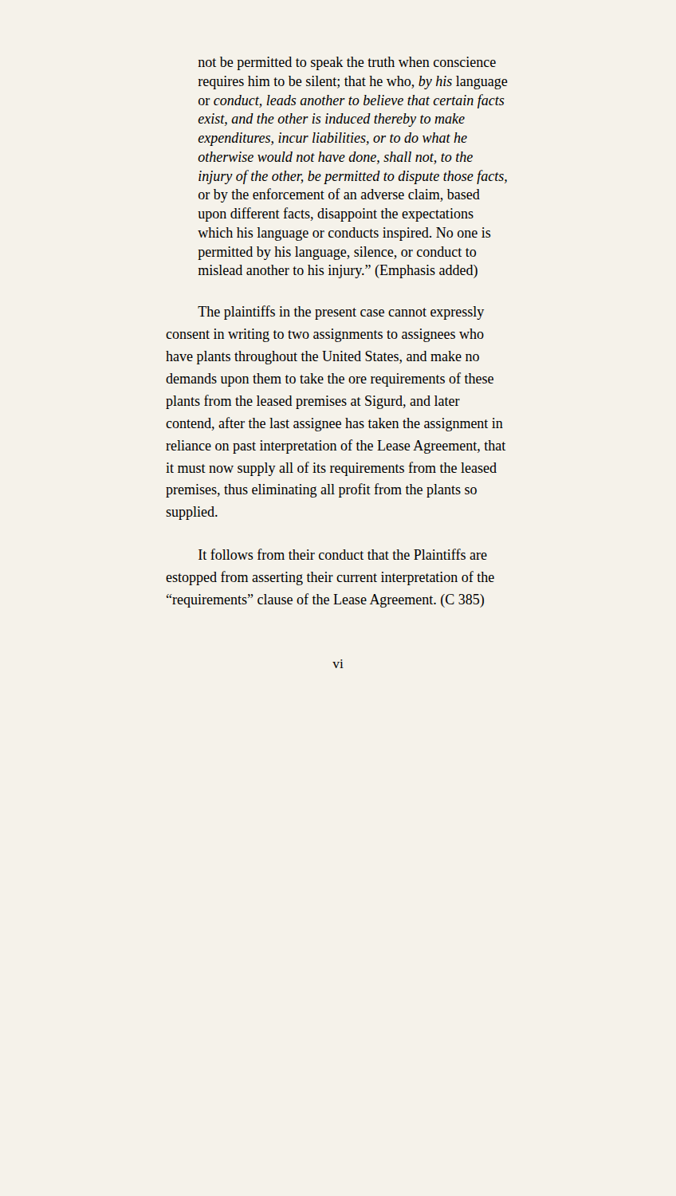not be permitted to speak the truth when conscience requires him to be silent; that he who, by his language or conduct, leads another to believe that certain facts exist, and the other is induced thereby to make expenditures, incur liabilities, or to do what he otherwise would not have done, shall not, to the injury of the other, be permitted to dispute those facts, or by the enforcement of an adverse claim, based upon different facts, disappoint the expectations which his language or conducts inspired. No one is permitted by his language, silence, or conduct to mislead another to his injury.” (Emphasis added)
The plaintiffs in the present case cannot expressly consent in writing to two assignments to assignees who have plants throughout the United States, and make no demands upon them to take the ore requirements of these plants from the leased premises at Sigurd, and later contend, after the last assignee has taken the assignment in reliance on past interpretation of the Lease Agreement, that it must now supply all of its requirements from the leased premises, thus eliminating all profit from the plants so supplied.
It follows from their conduct that the Plaintiffs are estopped from asserting their current interpretation of the “requirements” clause of the Lease Agreement. (C 385)
vi